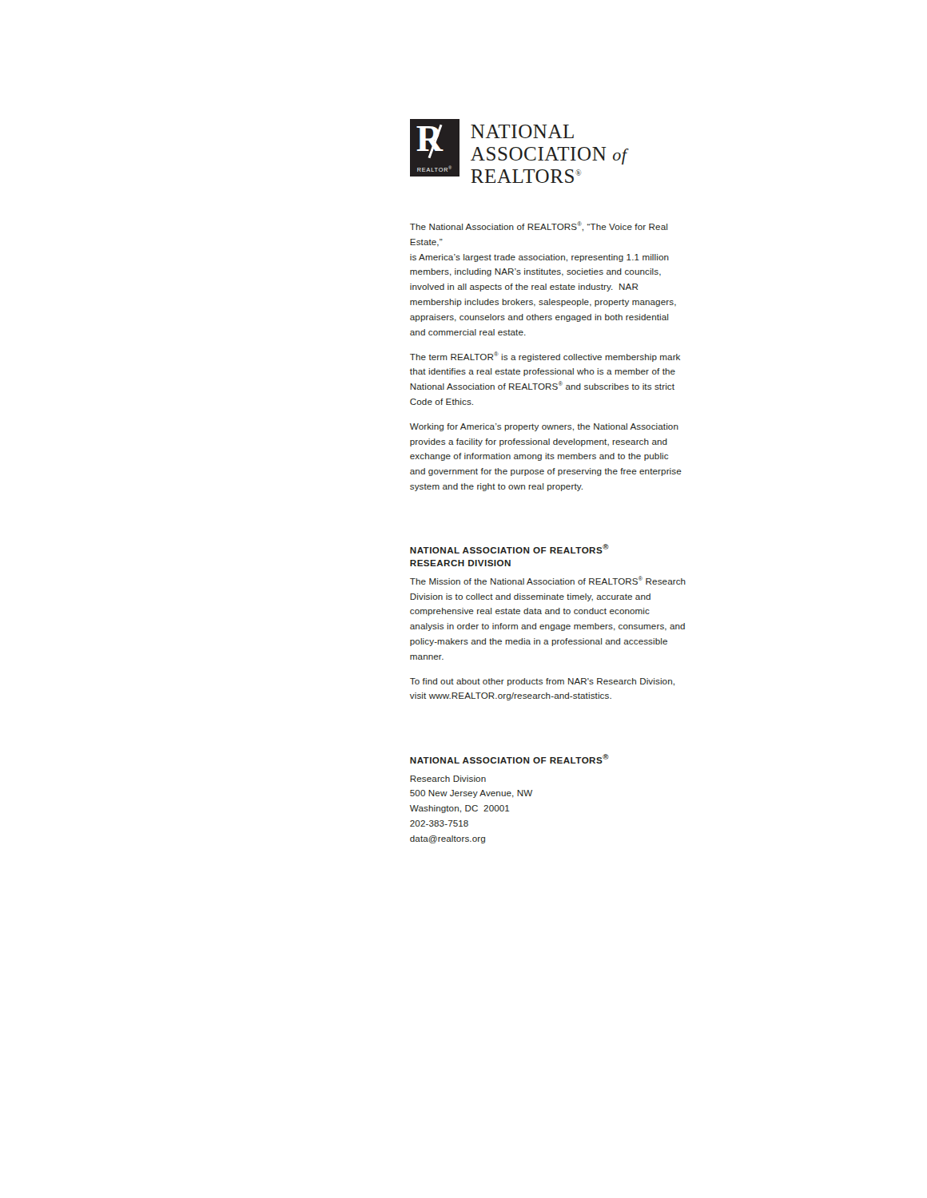R REALTOR®
NATIONAL
ASSOCIATION of
REALTORS®
The National Association of REALTORS®, “The Voice for Real Estate,”
is America’s largest trade association, representing 1.1 million members, including NAR’s institutes, societies and councils, involved in all aspects of the real estate industry. NAR membership includes brokers, salespeople, property managers, appraisers, counselors and others engaged in both residential and commercial real estate.
The term REALTOR® is a registered collective membership mark that identifies a real estate professional who is a member of the National Association of REALTORS® and subscribes to its strict Code of Ethics.
Working for America’s property owners, the National Association provides a facility for professional development, research and exchange of information among its members and to the public and government for the purpose of preserving the free enterprise system and the right to own real property.
National Association of REALTORS®
Research Division
The Mission of the National Association of REALTORS® Research Division is to collect and disseminate timely, accurate and comprehensive real estate data and to conduct economic analysis in order to inform and engage members, consumers, and policy-makers and the media in a professional and accessible manner.
To find out about other products from NAR's Research Division, visit www.REALTOR.org/research-and-statistics.
National Association of REALTORS®
Research Division
500 New Jersey Avenue, NW
Washington, DC 20001
202-383-7518
data@realtors.org